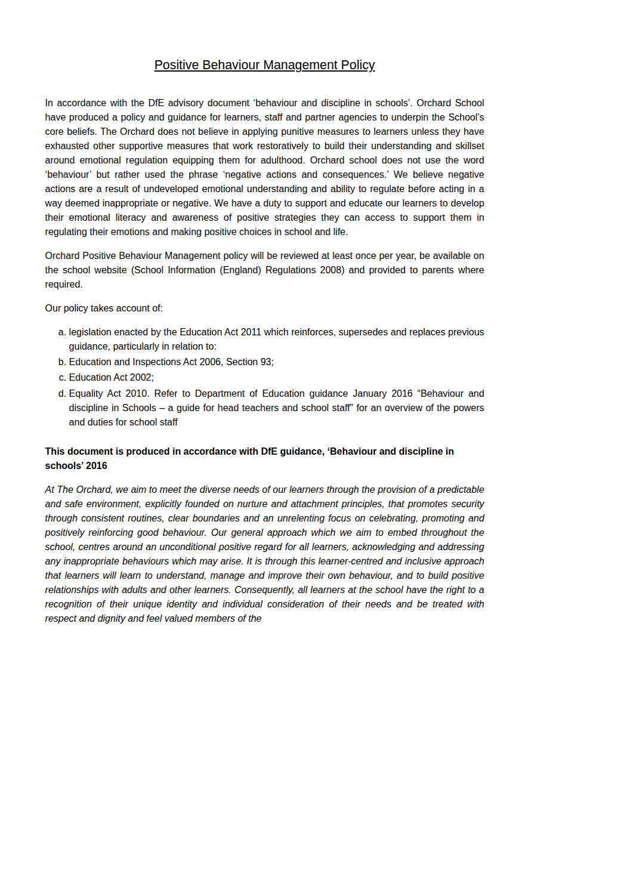Positive Behaviour Management Policy
In accordance with the DfE advisory document ‘behaviour and discipline in schools’. Orchard School have produced a policy and guidance for learners, staff and partner agencies to underpin the School’s core beliefs. The Orchard does not believe in applying punitive measures to learners unless they have exhausted other supportive measures that work restoratively to build their understanding and skillset around emotional regulation equipping them for adulthood. Orchard school does not use the word ‘behaviour’ but rather used the phrase ‘negative actions and consequences.’ We believe negative actions are a result of undeveloped emotional understanding and ability to regulate before acting in a way deemed inappropriate or negative. We have a duty to support and educate our learners to develop their emotional literacy and awareness of positive strategies they can access to support them in regulating their emotions and making positive choices in school and life.
Orchard Positive Behaviour Management policy will be reviewed at least once per year, be available on the school website (School Information (England) Regulations 2008) and provided to parents where required.
Our policy takes account of:
legislation enacted by the Education Act 2011 which reinforces, supersedes and replaces previous guidance, particularly in relation to:
Education and Inspections Act 2006, Section 93;
Education Act 2002;
Equality Act 2010. Refer to Department of Education guidance January 2016 “Behaviour and discipline in Schools – a guide for head teachers and school staff” for an overview of the powers and duties for school staff
This document is produced in accordance with DfE guidance, ‘Behaviour and discipline in schools’ 2016
At The Orchard, we aim to meet the diverse needs of our learners through the provision of a predictable and safe environment, explicitly founded on nurture and attachment principles, that promotes security through consistent routines, clear boundaries and an unrelenting focus on celebrating, promoting and positively reinforcing good behaviour. Our general approach which we aim to embed throughout the school, centres around an unconditional positive regard for all learners, acknowledging and addressing any inappropriate behaviours which may arise. It is through this learner-centred and inclusive approach that learners will learn to understand, manage and improve their own behaviour, and to build positive relationships with adults and other learners. Consequently, all learners at the school have the right to a recognition of their unique identity and individual consideration of their needs and be treated with respect and dignity and feel valued members of the